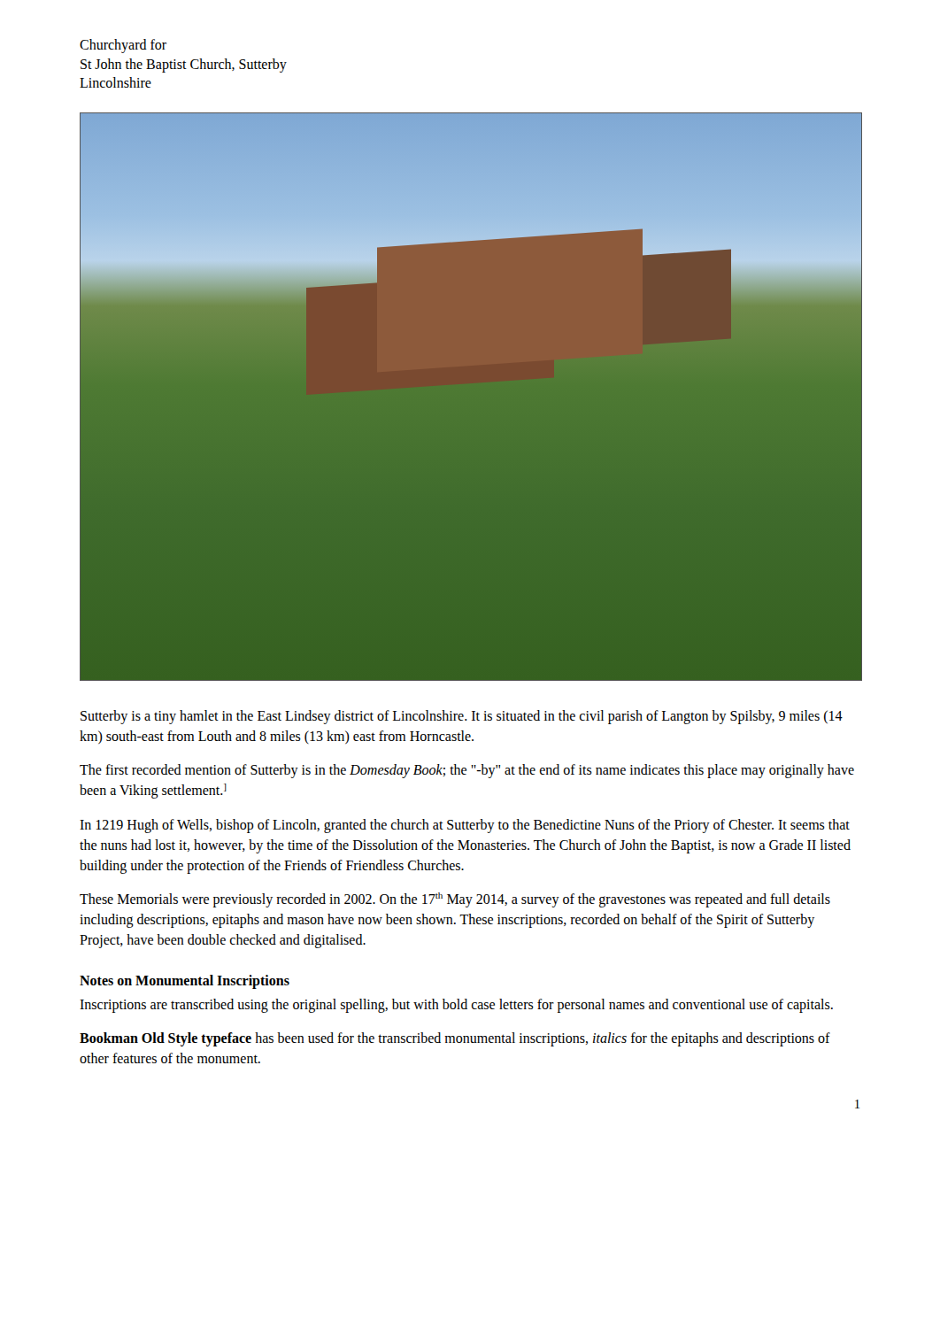Churchyard for
St John the Baptist Church, Sutterby
Lincolnshire
Sutterby is a tiny hamlet in the East Lindsey district of Lincolnshire. It is situated in the civil parish of Langton by Spilsby, 9 miles (14 km) south-east from Louth and 8 miles (13 km) east from Horncastle.
The first recorded mention of Sutterby is in the Domesday Book; the "-by" at the end of its name indicates this place may originally have been a Viking settlement.]
In 1219 Hugh of Wells, bishop of Lincoln, granted the church at Sutterby to the Benedictine Nuns of the Priory of Chester. It seems that the nuns had lost it, however, by the time of the Dissolution of the Monasteries. The Church of John the Baptist, is now a Grade II listed building under the protection of the Friends of Friendless Churches.
These Memorials were previously recorded in 2002. On the 17th May 2014, a survey of the gravestones was repeated and full details including descriptions, epitaphs and mason have now been shown. These inscriptions, recorded on behalf of the Spirit of Sutterby Project, have been double checked and digitalised.
Notes on Monumental Inscriptions
Inscriptions are transcribed using the original spelling, but with bold case letters for personal names and conventional use of capitals.
Bookman Old Style typeface has been used for the transcribed monumental inscriptions, italics for the epitaphs and descriptions of other features of the monument.
1